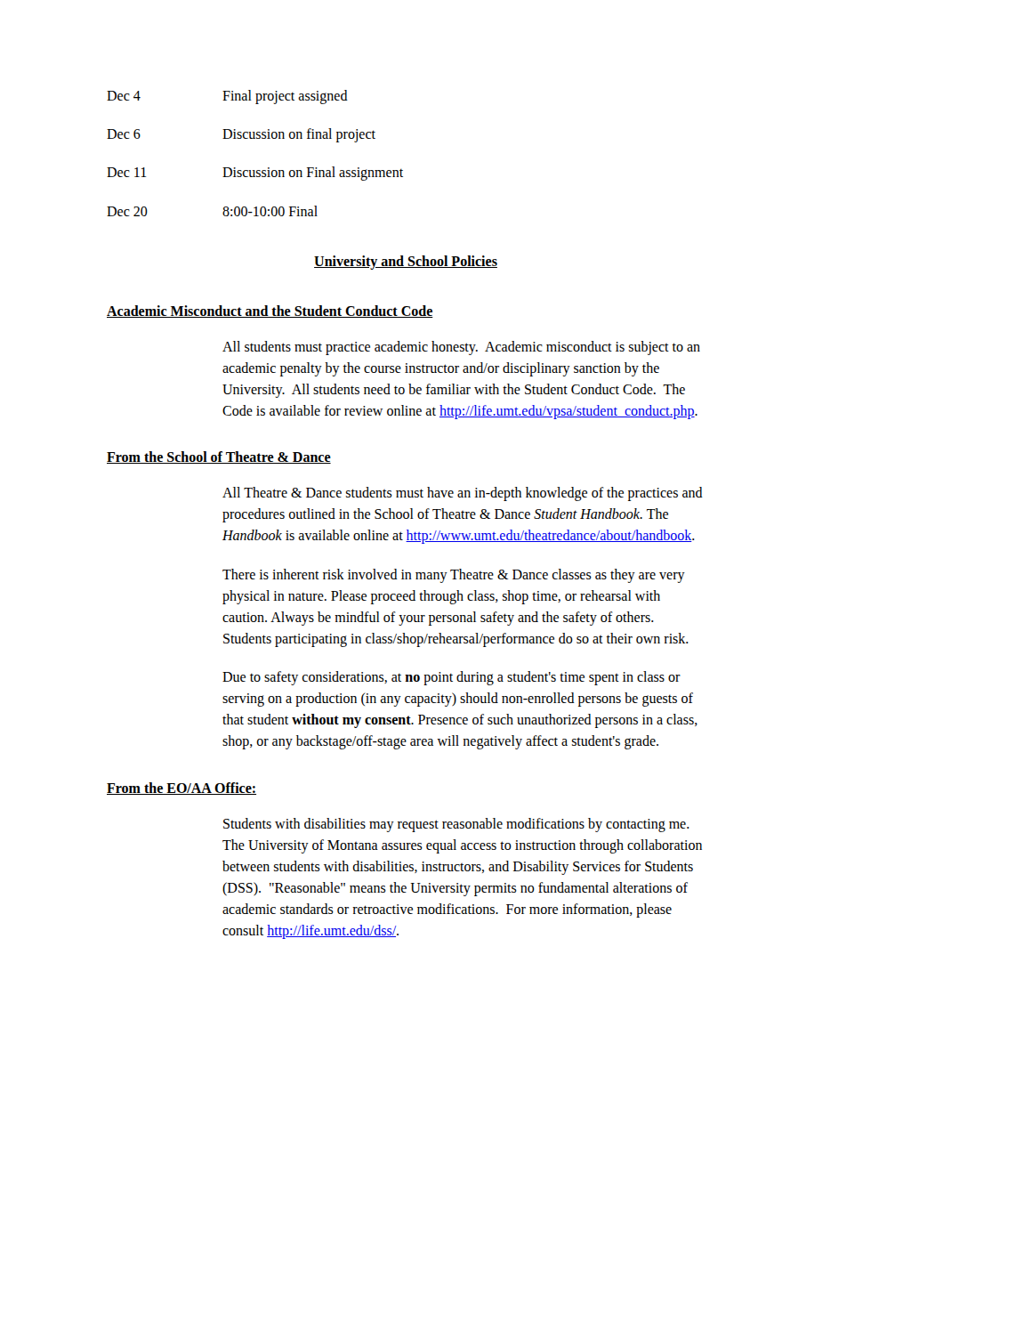Dec 4 Final project assigned
Dec 6 Discussion on final project
Dec 11 Discussion on Final assignment
Dec 20 8:00-10:00 Final
University and School Policies
Academic Misconduct and the Student Conduct Code
All students must practice academic honesty. Academic misconduct is subject to an academic penalty by the course instructor and/or disciplinary sanction by the University. All students need to be familiar with the Student Conduct Code. The Code is available for review online at http://life.umt.edu/vpsa/student_conduct.php.
From the School of Theatre & Dance
All Theatre & Dance students must have an in-depth knowledge of the practices and procedures outlined in the School of Theatre & Dance Student Handbook. The Handbook is available online at http://www.umt.edu/theatredance/about/handbook.
There is inherent risk involved in many Theatre & Dance classes as they are very physical in nature. Please proceed through class, shop time, or rehearsal with caution. Always be mindful of your personal safety and the safety of others. Students participating in class/shop/rehearsal/performance do so at their own risk.
Due to safety considerations, at no point during a student's time spent in class or serving on a production (in any capacity) should non-enrolled persons be guests of that student without my consent. Presence of such unauthorized persons in a class, shop, or any backstage/off-stage area will negatively affect a student's grade.
From the EO/AA Office:
Students with disabilities may request reasonable modifications by contacting me. The University of Montana assures equal access to instruction through collaboration between students with disabilities, instructors, and Disability Services for Students (DSS). "Reasonable" means the University permits no fundamental alterations of academic standards or retroactive modifications. For more information, please consult http://life.umt.edu/dss/.